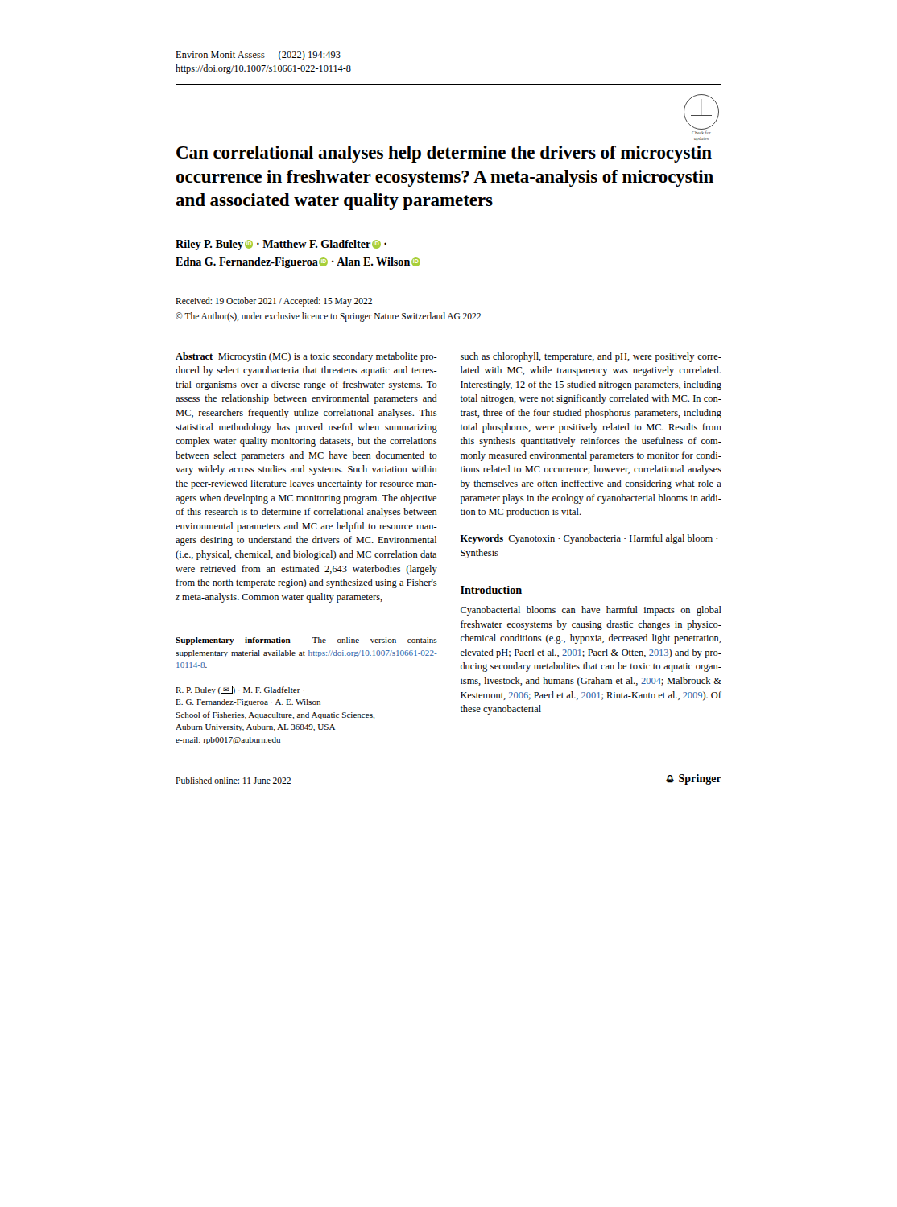Environ Monit Assess (2022) 194:493
https://doi.org/10.1007/s10661-022-10114-8
Check for
updates
Can correlational analyses help determine the drivers of microcystin occurrence in freshwater ecosystems? A meta-analysis of microcystin and associated water quality parameters
Riley P. Buley · Matthew F. Gladfelter ·
Edna G. Fernandez-Figueroa · Alan E. Wilson
Received: 19 October 2021 / Accepted: 15 May 2022
© The Author(s), under exclusive licence to Springer Nature Switzerland AG 2022
Abstract Microcystin (MC) is a toxic secondary metabolite produced by select cyanobacteria that threatens aquatic and terrestrial organisms over a diverse range of freshwater systems. To assess the relationship between environmental parameters and MC, researchers frequently utilize correlational analyses. This statistical methodology has proved useful when summarizing complex water quality monitoring datasets, but the correlations between select parameters and MC have been documented to vary widely across studies and systems. Such variation within the peer-reviewed literature leaves uncertainty for resource managers when developing a MC monitoring program. The objective of this research is to determine if correlational analyses between environmental parameters and MC are helpful to resource managers desiring to understand the drivers of MC. Environmental (i.e., physical, chemical, and biological) and MC correlation data were retrieved from an estimated 2,643 waterbodies (largely from the north temperate region) and synthesized using a Fisher's z meta-analysis. Common water quality parameters,
Supplementary information The online version contains supplementary material available at https://doi.org/10.1007/s10661-022-10114-8.
R. P. Buley (✉) · M. F. Gladfelter ·
E. G. Fernandez-Figueroa · A. E. Wilson
School of Fisheries, Aquaculture, and Aquatic Sciences,
Auburn University, Auburn, AL 36849, USA
e-mail: rpb0017@auburn.edu
such as chlorophyll, temperature, and pH, were positively correlated with MC, while transparency was negatively correlated. Interestingly, 12 of the 15 studied nitrogen parameters, including total nitrogen, were not significantly correlated with MC. In contrast, three of the four studied phosphorus parameters, including total phosphorus, were positively related to MC. Results from this synthesis quantitatively reinforces the usefulness of commonly measured environmental parameters to monitor for conditions related to MC occurrence; however, correlational analyses by themselves are often ineffective and considering what role a parameter plays in the ecology of cyanobacterial blooms in addition to MC production is vital.
Keywords Cyanotoxin · Cyanobacteria · Harmful algal bloom · Synthesis
Introduction
Cyanobacterial blooms can have harmful impacts on global freshwater ecosystems by causing drastic changes in physicochemical conditions (e.g., hypoxia, decreased light penetration, elevated pH; Paerl et al., 2001; Paerl & Otten, 2013) and by producing secondary metabolites that can be toxic to aquatic organisms, livestock, and humans (Graham et al., 2004; Malbrouck & Kestemont, 2006; Paerl et al., 2001; Rinta-Kanto et al., 2009). Of these cyanobacterial
Published online: 11 June 2022
🕭Springer